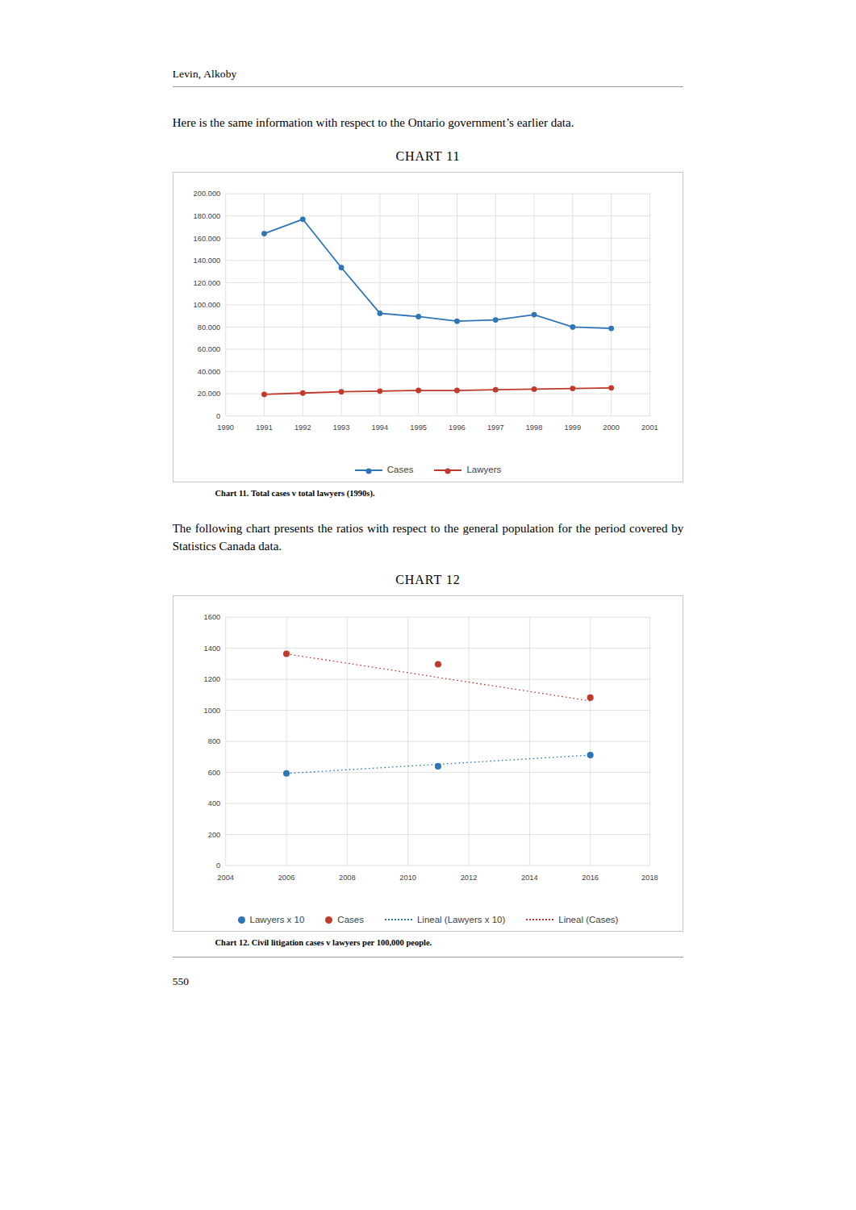Levin, Alkoby
Here is the same information with respect to the Ontario government’s earlier data.
CHART 11
200.000 180.000 160.000 140.000 120.000 100.000 80.000 60.000 40.000 20.000 0 1990 1991 1992 1993 1994 1995 1996 1997 1998 1999 2000 2001
Cases Lawyers
Chart 11. Total cases v total lawyers (1990s).
The following chart presents the ratios with respect to the general population for the period covered by Statistics Canada data.
CHART 12
1600 1400 1200 1000 800 600 400 200 0 2004 2006 2008 2010 2012 2014 2016 2018
Lawyers x 10 Cases Lineal (Lawyers x 10) Lineal (Cases)
Chart 12. Civil litigation cases v lawyers per 100,000 people.
550